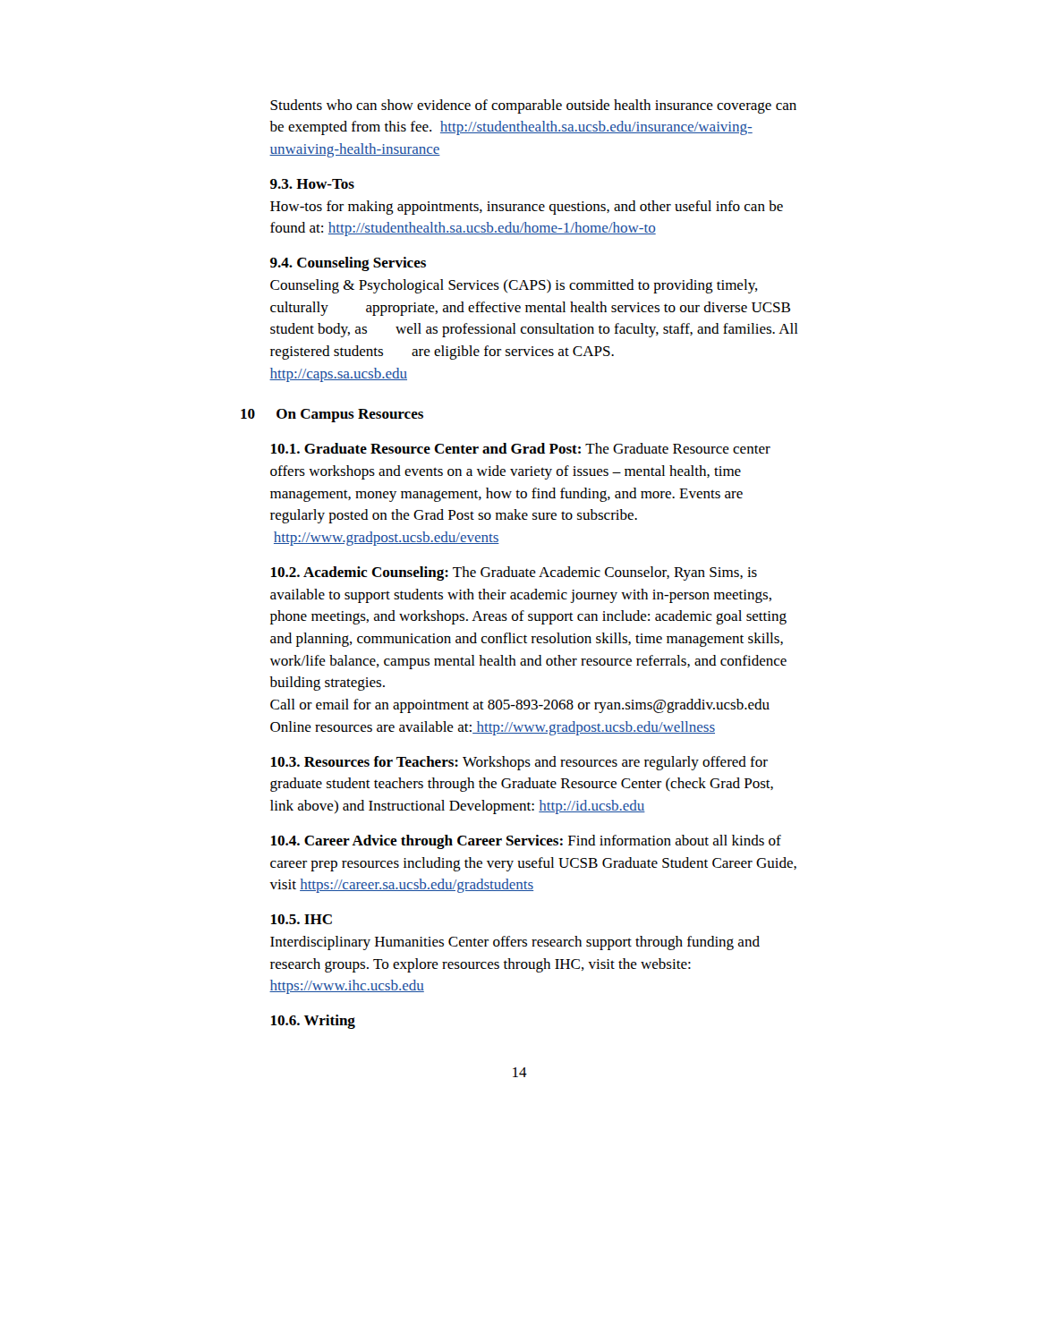Students who can show evidence of comparable outside health insurance coverage can be exempted from this fee. http://studenthealth.sa.ucsb.edu/insurance/waiving-unwaiving-health-insurance
9.3. How-Tos
How-tos for making appointments, insurance questions, and other useful info can be found at: http://studenthealth.sa.ucsb.edu/home-1/home/how-to
9.4. Counseling Services
Counseling & Psychological Services (CAPS) is committed to providing timely, culturally appropriate, and effective mental health services to our diverse UCSB student body, as well as professional consultation to faculty, staff, and families. All registered students are eligible for services at CAPS.
http://caps.sa.ucsb.edu
10 On Campus Resources
10.1. Graduate Resource Center and Grad Post: The Graduate Resource center offers workshops and events on a wide variety of issues – mental health, time management, money management, how to find funding, and more. Events are regularly posted on the Grad Post so make sure to subscribe.
http://www.gradpost.ucsb.edu/events
10.2. Academic Counseling: The Graduate Academic Counselor, Ryan Sims, is available to support students with their academic journey with in-person meetings, phone meetings, and workshops. Areas of support can include: academic goal setting and planning, communication and conflict resolution skills, time management skills, work/life balance, campus mental health and other resource referrals, and confidence building strategies.
Call or email for an appointment at 805-893-2068 or ryan.sims@graddiv.ucsb.edu
Online resources are available at: http://www.gradpost.ucsb.edu/wellness
10.3. Resources for Teachers: Workshops and resources are regularly offered for graduate student teachers through the Graduate Resource Center (check Grad Post, link above) and Instructional Development: http://id.ucsb.edu
10.4. Career Advice through Career Services: Find information about all kinds of career prep resources including the very useful UCSB Graduate Student Career Guide, visit https://career.sa.ucsb.edu/gradstudents
10.5. IHC
Interdisciplinary Humanities Center offers research support through funding and research groups. To explore resources through IHC, visit the website:
https://www.ihc.ucsb.edu
10.6. Writing
14